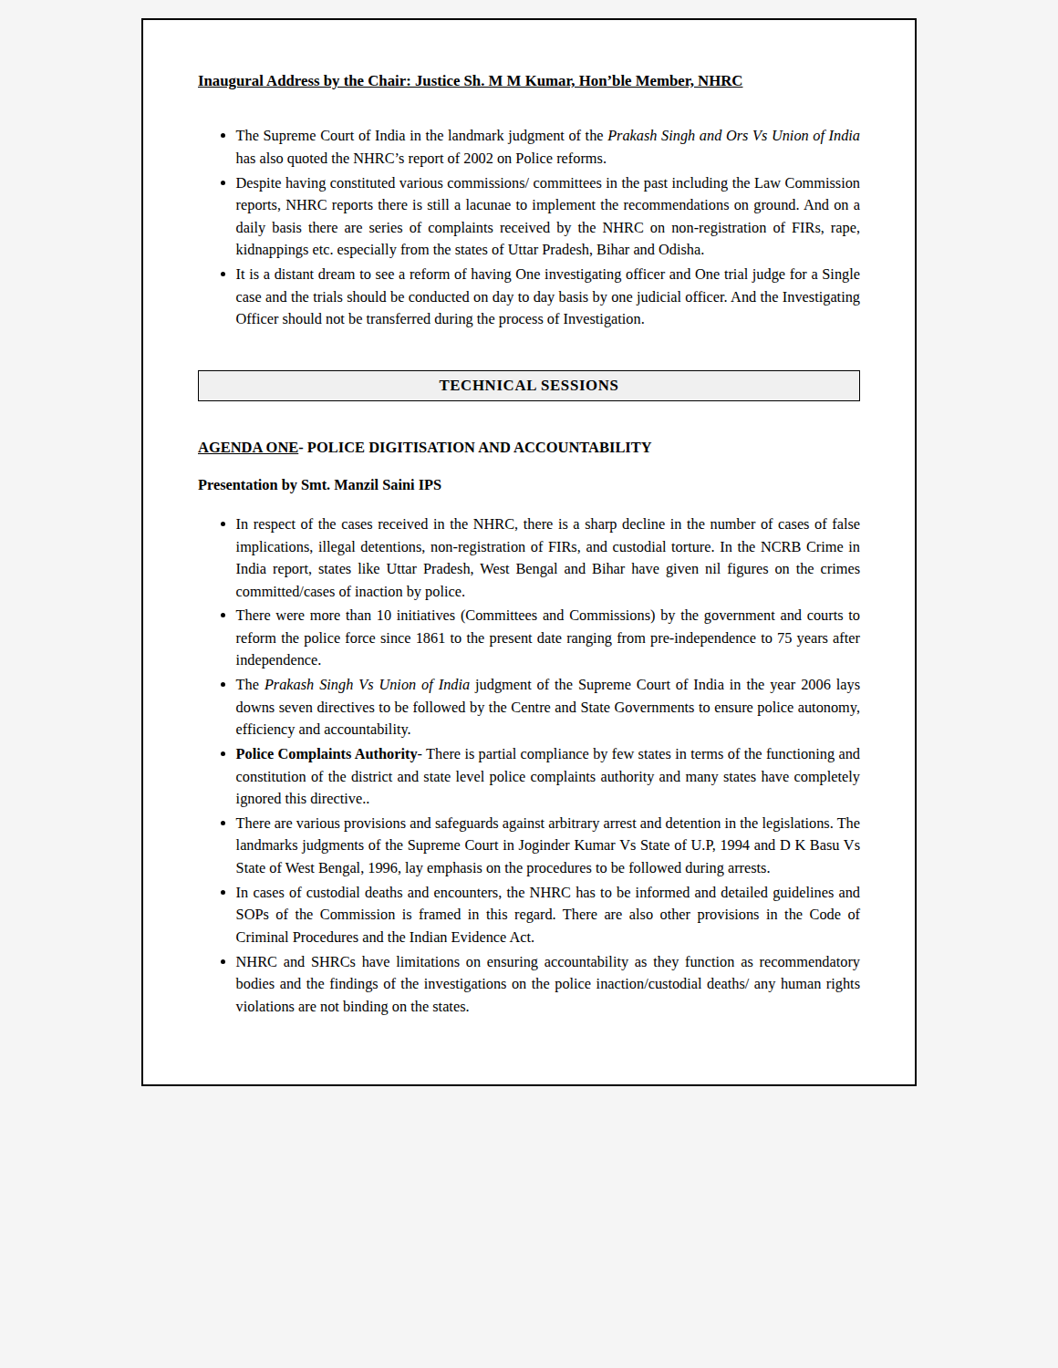Inaugural Address by the Chair: Justice Sh. M M Kumar, Hon’ble Member, NHRC
The Supreme Court of India in the landmark judgment of the Prakash Singh and Ors Vs Union of India has also quoted the NHRC’s report of 2002 on Police reforms.
Despite having constituted various commissions/ committees in the past including the Law Commission reports, NHRC reports there is still a lacunae to implement the recommendations on ground. And on a daily basis there are series of complaints received by the NHRC on non-registration of FIRs, rape, kidnappings etc. especially from the states of Uttar Pradesh, Bihar and Odisha.
It is a distant dream to see a reform of having One investigating officer and One trial judge for a Single case and the trials should be conducted on day to day basis by one judicial officer. And the Investigating Officer should not be transferred during the process of Investigation.
TECHNICAL SESSIONS
AGENDA ONE- POLICE DIGITISATION AND ACCOUNTABILITY
Presentation by Smt. Manzil Saini IPS
In respect of the cases received in the NHRC, there is a sharp decline in the number of cases of false implications, illegal detentions, non-registration of FIRs, and custodial torture. In the NCRB Crime in India report, states like Uttar Pradesh, West Bengal and Bihar have given nil figures on the crimes committed/cases of inaction by police.
There were more than 10 initiatives (Committees and Commissions) by the government and courts to reform the police force since 1861 to the present date ranging from pre-independence to 75 years after independence.
The Prakash Singh Vs Union of India judgment of the Supreme Court of India in the year 2006 lays downs seven directives to be followed by the Centre and State Governments to ensure police autonomy, efficiency and accountability.
Police Complaints Authority- There is partial compliance by few states in terms of the functioning and constitution of the district and state level police complaints authority and many states have completely ignored this directive..
There are various provisions and safeguards against arbitrary arrest and detention in the legislations. The landmarks judgments of the Supreme Court in Joginder Kumar Vs State of U.P, 1994 and D K Basu Vs State of West Bengal, 1996, lay emphasis on the procedures to be followed during arrests.
In cases of custodial deaths and encounters, the NHRC has to be informed and detailed guidelines and SOPs of the Commission is framed in this regard. There are also other provisions in the Code of Criminal Procedures and the Indian Evidence Act.
NHRC and SHRCs have limitations on ensuring accountability as they function as recommendatory bodies and the findings of the investigations on the police inaction/custodial deaths/ any human rights violations are not binding on the states.